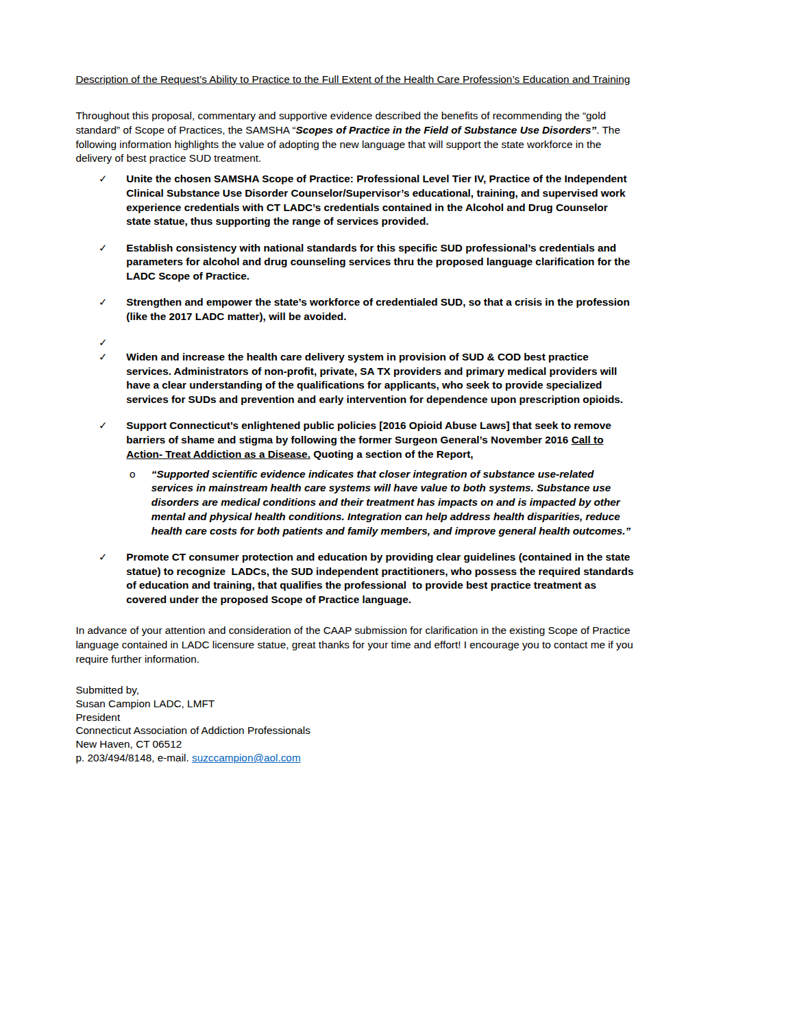Description of the Request’s Ability to Practice to the Full Extent of the Health Care Profession’s Education and Training
Throughout this proposal, commentary and supportive evidence described the benefits of recommending the “gold standard” of Scope of Practices, the SAMSHA “Scopes of Practice in the Field of Substance Use Disorders”. The following information highlights the value of adopting the new language that will support the state workforce in the delivery of best practice SUD treatment.
Unite the chosen SAMSHA Scope of Practice: Professional Level Tier IV, Practice of the Independent Clinical Substance Use Disorder Counselor/Supervisor’s educational, training, and supervised work experience credentials with CT LADC’s credentials contained in the Alcohol and Drug Counselor state statue, thus supporting the range of services provided.
Establish consistency with national standards for this specific SUD professional’s credentials and parameters for alcohol and drug counseling services thru the proposed language clarification for the LADC Scope of Practice.
Strengthen and empower the state’s workforce of credentialed SUD, so that a crisis in the profession (like the 2017 LADC matter), will be avoided.
Widen and increase the health care delivery system in provision of SUD & COD best practice services. Administrators of non-profit, private, SA TX providers and primary medical providers will have a clear understanding of the qualifications for applicants, who seek to provide specialized services for SUDs and prevention and early intervention for dependence upon prescription opioids.
Support Connecticut’s enlightened public policies [2016 Opioid Abuse Laws] that seek to remove barriers of shame and stigma by following the former Surgeon General’s November 2016 Call to Action- Treat Addiction as a Disease. Quoting a section of the Report,
“Supported scientific evidence indicates that closer integration of substance use-related services in mainstream health care systems will have value to both systems. Substance use disorders are medical conditions and their treatment has impacts on and is impacted by other mental and physical health conditions. Integration can help address health disparities, reduce health care costs for both patients and family members, and improve general health outcomes.”
Promote CT consumer protection and education by providing clear guidelines (contained in the state statue) to recognize LADCs, the SUD independent practitioners, who possess the required standards of education and training, that qualifies the professional to provide best practice treatment as covered under the proposed Scope of Practice language.
In advance of your attention and consideration of the CAAP submission for clarification in the existing Scope of Practice language contained in LADC licensure statue, great thanks for your time and effort! I encourage you to contact me if you require further information.
Submitted by,
Susan Campion LADC, LMFT
President
Connecticut Association of Addiction Professionals
New Haven, CT 06512
p. 203/494/8148, e-mail. suzccampion@aol.com